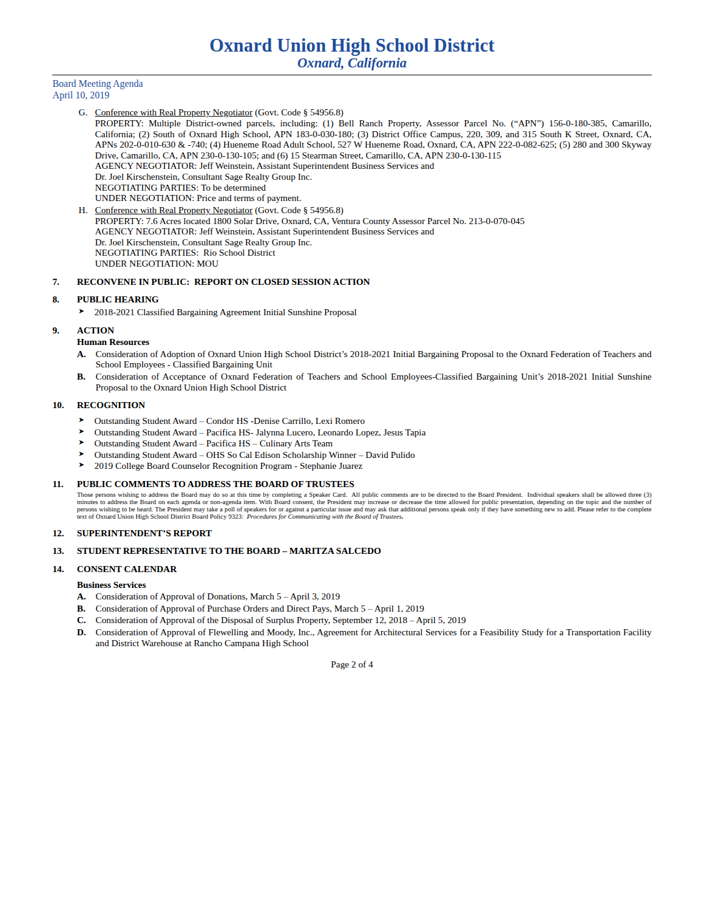Oxnard Union High School District
Oxnard, California
Board Meeting Agenda
April 10, 2019
G.
Conference with Real Property Negotiator (Govt. Code § 54956.8)
PROPERTY: Multiple District-owned parcels, including: (1) Bell Ranch Property, Assessor Parcel No. (“APN”) 156-0-180-385, Camarillo, California; (2) South of Oxnard High School, APN 183-0-030-180; (3) District Office Campus, 220, 309, and 315 South K Street, Oxnard, CA, APNs 202-0-010-630 & -740; (4) Hueneme Road Adult School, 527 W Hueneme Road, Oxnard, CA, APN 222-0-082-625; (5) 280 and 300 Skyway Drive, Camarillo, CA, APN 230-0-130-105; and (6) 15 Stearman Street, Camarillo, CA, APN 230-0-130-115
AGENCY NEGOTIATOR: Jeff Weinstein, Assistant Superintendent Business Services and
Dr. Joel Kirschenstein, Consultant Sage Realty Group Inc.
NEGOTIATING PARTIES: To be determined
UNDER NEGOTIATION: Price and terms of payment.
H.
Conference with Real Property Negotiator (Govt. Code § 54956.8)
PROPERTY: 7.6 Acres located 1800 Solar Drive, Oxnard, CA, Ventura County Assessor Parcel No. 213-0-070-045
AGENCY NEGOTIATOR: Jeff Weinstein, Assistant Superintendent Business Services and
Dr. Joel Kirschenstein, Consultant Sage Realty Group Inc.
NEGOTIATING PARTIES: Rio School District
UNDER NEGOTIATION: MOU
7.
RECONVENE IN PUBLIC: REPORT ON CLOSED SESSION ACTION
8.
PUBLIC HEARING
2018-2021 Classified Bargaining Agreement Initial Sunshine Proposal
9.
ACTION
Human Resources
A. Consideration of Adoption of Oxnard Union High School District’s 2018-2021 Initial Bargaining Proposal to the Oxnard Federation of Teachers and School Employees - Classified Bargaining Unit
B. Consideration of Acceptance of Oxnard Federation of Teachers and School Employees-Classified Bargaining Unit’s 2018-2021 Initial Sunshine Proposal to the Oxnard Union High School District
10.
RECOGNITION
Outstanding Student Award – Condor HS -Denise Carrillo, Lexi Romero
Outstanding Student Award – Pacifica HS- Jalynna Lucero, Leonardo Lopez, Jesus Tapia
Outstanding Student Award – Pacifica HS – Culinary Arts Team
Outstanding Student Award – OHS So Cal Edison Scholarship Winner – David Pulido
2019 College Board Counselor Recognition Program - Stephanie Juarez
11.
PUBLIC COMMENTS TO ADDRESS THE BOARD OF TRUSTEES
Those persons wishing to address the Board may do so at this time by completing a Speaker Card. All public comments are to be directed to the Board President. Individual speakers shall be allowed three (3) minutes to address the Board on each agenda or non-agenda item. With Board consent, the President may increase or decrease the time allowed for public presentation, depending on the topic and the number of persons wishing to be heard. The President may take a poll of speakers for or against a particular issue and may ask that additional persons speak only if they have something new to add. Please refer to the complete text of Oxnard Union High School District Board Policy 9323: Procedures for Communicating with the Board of Trustees.
12.
SUPERINTENDENT’S REPORT
13.
STUDENT REPRESENTATIVE TO THE BOARD – MARITZA SALCEDO
14.
CONSENT CALENDAR
Business Services
A. Consideration of Approval of Donations, March 5 – April 3, 2019
B. Consideration of Approval of Purchase Orders and Direct Pays, March 5 – April 1, 2019
C. Consideration of Approval of the Disposal of Surplus Property, September 12, 2018 – April 5, 2019
D. Consideration of Approval of Flewelling and Moody, Inc., Agreement for Architectural Services for a Feasibility Study for a Transportation Facility and District Warehouse at Rancho Campana High School
Page 2 of 4